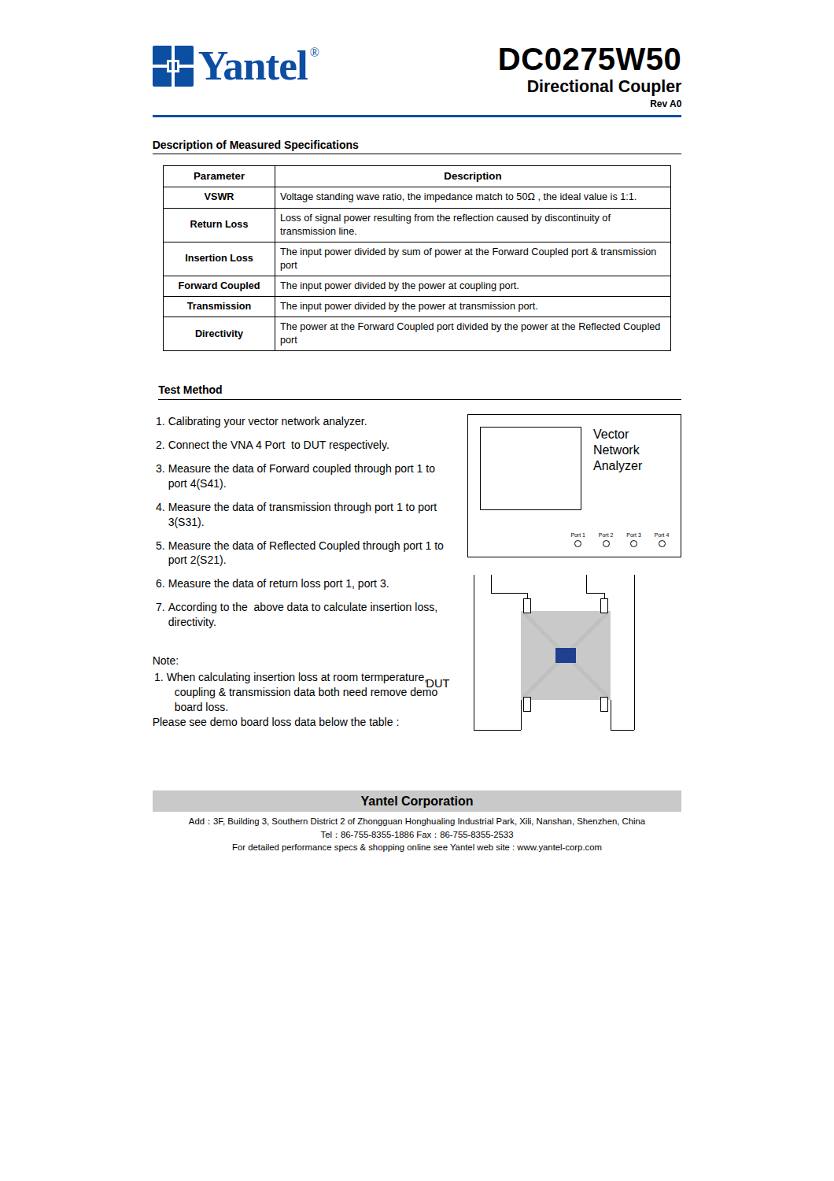Yantel®
DC0275W50
Directional Coupler
Rev A0
Description of Measured Specifications
| Parameter | Description |
| --- | --- |
| VSWR | Voltage standing wave ratio, the impedance match to 50Ω , the ideal value is 1:1. |
| Return Loss | Loss of signal power resulting from the reflection caused by discontinuity of transmission line. |
| Insertion Loss | The input power divided by sum of power at the Forward Coupled port & transmission port |
| Forward Coupled | The input power divided by the power at coupling port. |
| Transmission | The input power divided by the power at transmission port. |
| Directivity | The power at the Forward Coupled port divided by the power at the Reflected Coupled port |
Test Method
Calibrating your vector network analyzer.
Connect the VNA 4 Port to DUT respectively.
Measure the data of Forward coupled through port 1 to port 4(S41).
Measure the data of transmission through port 1 to port 3(S31).
Measure the data of Reflected Coupled through port 1 to port 2(S21).
Measure the data of return loss port 1, port 3.
According to the above data to calculate insertion loss, directivity.
Note:
When calculating insertion loss at room termperature,
coupling & transmission data both need remove demo board loss.
Please see demo board loss data below the table :
Vector
Network
Analyzer
Port 1
Port 2
Port 3
Port 4
DUT
Yantel Corporation
Add：3F, Building 3, Southern District 2 of Zhongguan Honghualing Industrial Park, Xili, Nanshan, Shenzhen, China
Tel：86-755-8355-1886 Fax：86-755-8355-2533
For detailed performance specs & shopping online see Yantel web site : www.yantel-corp.com